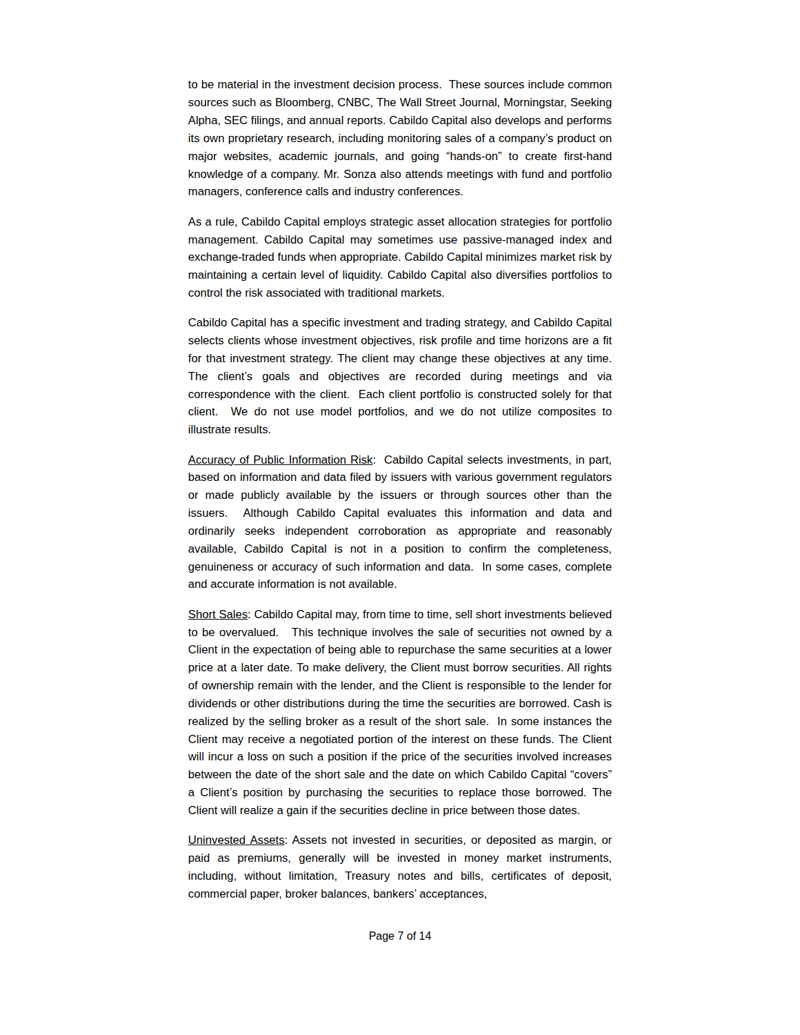to be material in the investment decision process. These sources include common sources such as Bloomberg, CNBC, The Wall Street Journal, Morningstar, Seeking Alpha, SEC filings, and annual reports. Cabildo Capital also develops and performs its own proprietary research, including monitoring sales of a company’s product on major websites, academic journals, and going “hands-on” to create first-hand knowledge of a company. Mr. Sonza also attends meetings with fund and portfolio managers, conference calls and industry conferences.
As a rule, Cabildo Capital employs strategic asset allocation strategies for portfolio management. Cabildo Capital may sometimes use passive-managed index and exchange-traded funds when appropriate. Cabildo Capital minimizes market risk by maintaining a certain level of liquidity. Cabildo Capital also diversifies portfolios to control the risk associated with traditional markets.
Cabildo Capital has a specific investment and trading strategy, and Cabildo Capital selects clients whose investment objectives, risk profile and time horizons are a fit for that investment strategy. The client may change these objectives at any time. The client’s goals and objectives are recorded during meetings and via correspondence with the client. Each client portfolio is constructed solely for that client. We do not use model portfolios, and we do not utilize composites to illustrate results.
Accuracy of Public Information Risk: Cabildo Capital selects investments, in part, based on information and data filed by issuers with various government regulators or made publicly available by the issuers or through sources other than the issuers. Although Cabildo Capital evaluates this information and data and ordinarily seeks independent corroboration as appropriate and reasonably available, Cabildo Capital is not in a position to confirm the completeness, genuineness or accuracy of such information and data. In some cases, complete and accurate information is not available.
Short Sales: Cabildo Capital may, from time to time, sell short investments believed to be overvalued. This technique involves the sale of securities not owned by a Client in the expectation of being able to repurchase the same securities at a lower price at a later date. To make delivery, the Client must borrow securities. All rights of ownership remain with the lender, and the Client is responsible to the lender for dividends or other distributions during the time the securities are borrowed. Cash is realized by the selling broker as a result of the short sale. In some instances the Client may receive a negotiated portion of the interest on these funds. The Client will incur a loss on such a position if the price of the securities involved increases between the date of the short sale and the date on which Cabildo Capital “covers” a Client’s position by purchasing the securities to replace those borrowed. The Client will realize a gain if the securities decline in price between those dates.
Uninvested Assets: Assets not invested in securities, or deposited as margin, or paid as premiums, generally will be invested in money market instruments, including, without limitation, Treasury notes and bills, certificates of deposit, commercial paper, broker balances, bankers’ acceptances,
Page 7 of 14